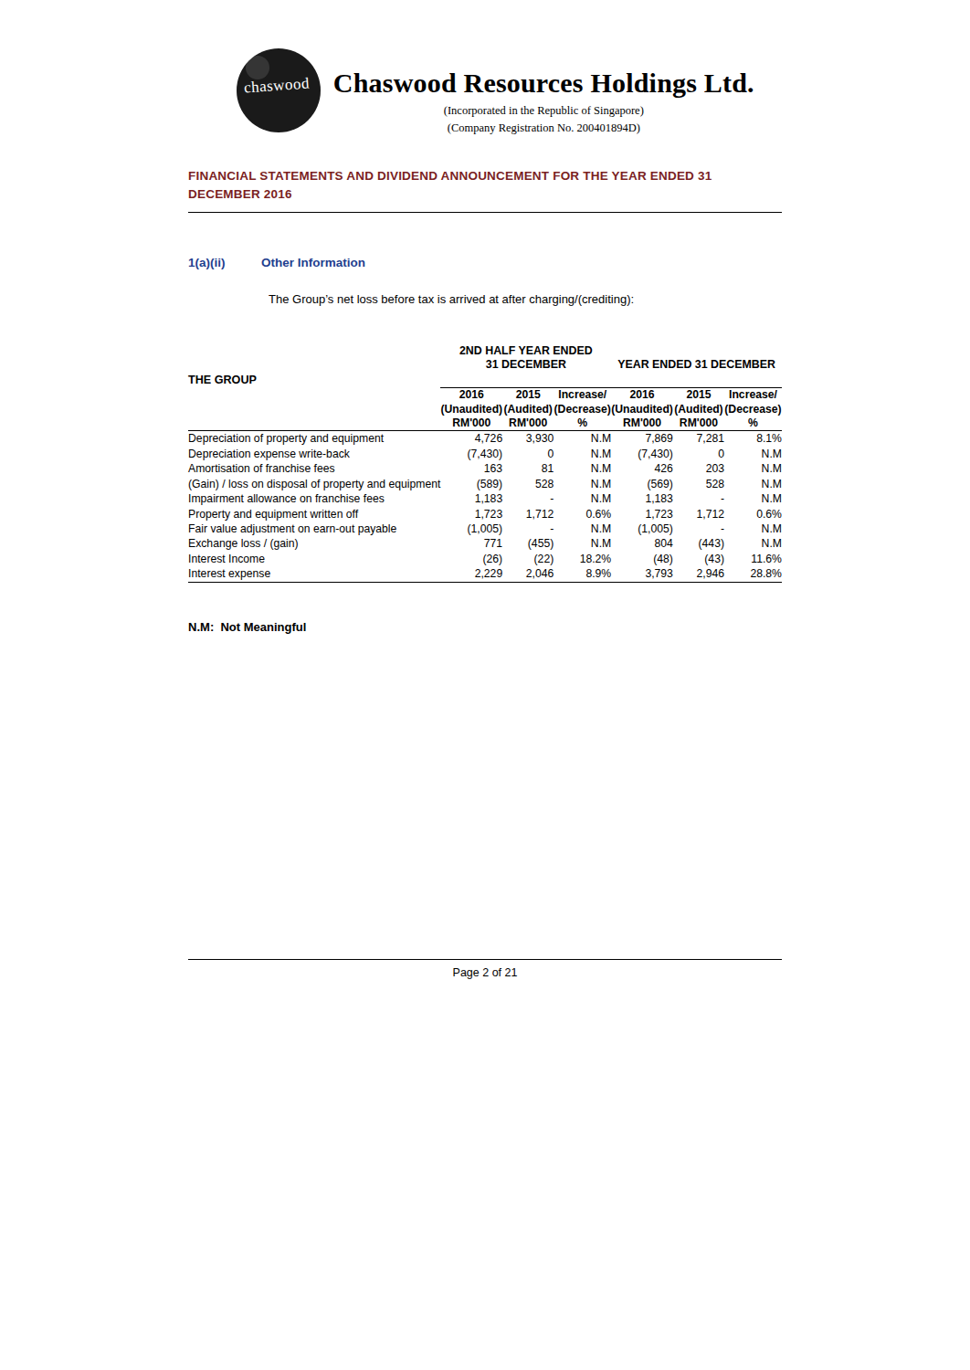chaswood
Chaswood Resources Holdings Ltd.
(Incorporated in the Republic of Singapore)
(Company Registration No. 200401894D)
FINANCIAL STATEMENTS AND DIVIDEND ANNOUNCEMENT FOR THE YEAR ENDED 31 DECEMBER 2016
1(a)(ii) Other Information
The Group’s net loss before tax is arrived at after charging/(crediting):
| | 2ND HALF YEAR ENDED 31 DECEMBER | | YEAR ENDED 31 DECEMBER |
| --- | --- | --- | --- |
| THE GROUP | | | |
| | 2016 (Unaudited) RM'000 | 2015 (Audited) RM'000 | Increase/ (Decrease) % | | 2016 (Unaudited) RM'000 | 2015 (Audited) RM'000 | Increase/ (Decrease) % |
| Depreciation of property and equipment | 4,726 | 3,930 | N.M | | 7,869 | 7,281 | 8.1% |
| Depreciation expense write-back | (7,430) | 0 | N.M | | (7,430) | 0 | N.M |
| Amortisation of franchise fees | 163 | 81 | N.M | | 426 | 203 | N.M |
| (Gain) / loss on disposal of property and equipment | (589) | 528 | N.M | | (569) | 528 | N.M |
| Impairment allowance on franchise fees | 1,183 | - | N.M | | 1,183 | - | N.M |
| Property and equipment written off | 1,723 | 1,712 | 0.6% | | 1,723 | 1,712 | 0.6% |
| Fair value adjustment on earn-out payable | (1,005) | - | N.M | | (1,005) | - | N.M |
| Exchange loss / (gain) | 771 | (455) | N.M | | 804 | (443) | N.M |
| Interest Income | (26) | (22) | 18.2% | | (48) | (43) | 11.6% |
| Interest expense | 2,229 | 2,046 | 8.9% | | 3,793 | 2,946 | 28.8% |
N.M: Not Meaningful
Page 2 of 21